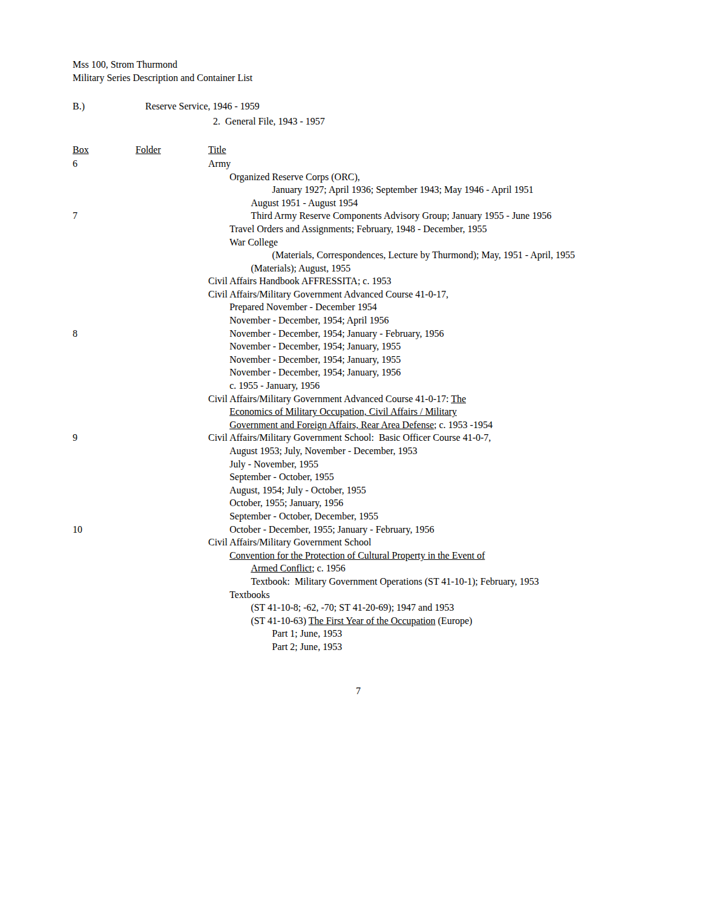Mss 100, Strom Thurmond
Military Series Description and Container List
B.) Reserve Service, 1946 - 1959
2. General File, 1943 - 1957
| Box | Folder | Title |
| --- | --- | --- |
| 6 | | Army Organized Reserve Corps (ORC), January 1927; April 1936; September 1943; May 1946 - April 1951 August 1951 - August 1954 |
| 7 | | Third Army Reserve Components Advisory Group; January 1955 - June 1956 Travel Orders and Assignments; February, 1948 - December, 1955 War College (Materials, Correspondences, Lecture by Thurmond); May, 1951 - April, 1955 (Materials); August, 1955 Civil Affairs Handbook AFFRESSITA; c. 1953 Civil Affairs/Military Government Advanced Course 41-0-17, Prepared November - December 1954 November - December, 1954; April 1956 |
| 8 | | November - December, 1954; January - February, 1956 November - December, 1954; January, 1955 November - December, 1954; January, 1955 November - December, 1954; January, 1956 c. 1955 - January, 1956 Civil Affairs/Military Government Advanced Course 41-0-17: The Economics of Military Occupation, Civil Affairs / Military Government and Foreign Affairs, Rear Area Defense ; c. 1953 -1954 |
| 9 | | Civil Affairs/Military Government School: Basic Officer Course 41-0-7, August 1953; July, November - December, 1953 July - November, 1955 September - October, 1955 August, 1954; July - October, 1955 October, 1955; January, 1956 September - October, December, 1955 |
| 10 | | October - December, 1955; January - February, 1956 Civil Affairs/Military Government School Convention for the Protection of Cultural Property in the Event of Armed Conflict ; c. 1956 Textbook: Military Government Operations (ST 41-10-1); February, 1953 Textbooks (ST 41-10-8; -62, -70; ST 41-20-69); 1947 and 1953 (ST 41-10-63) The First Year of the Occupation (Europe) Part 1; June, 1953 Part 2; June, 1953 |
7